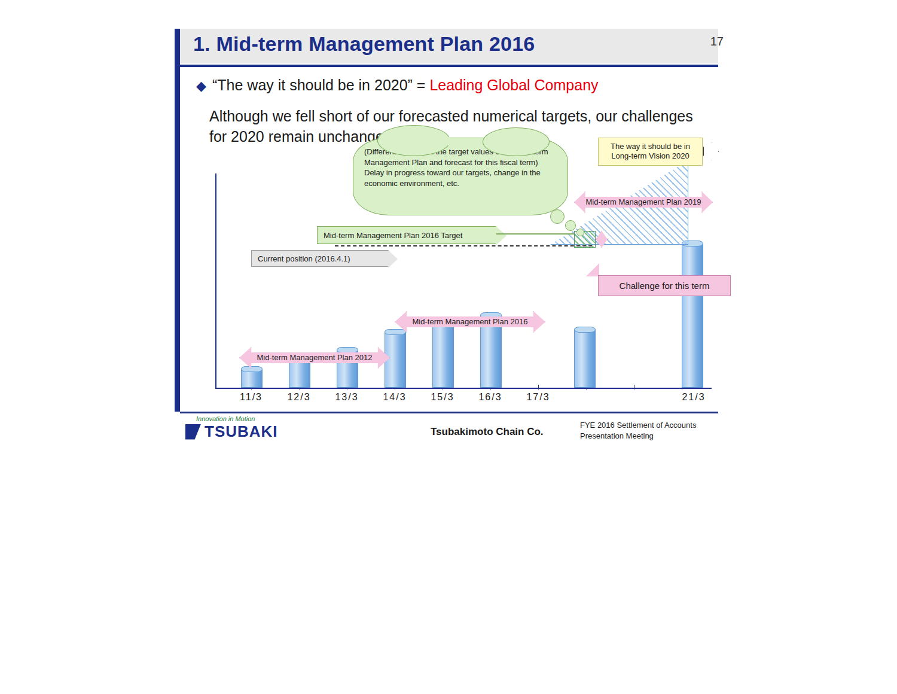1. Mid-term Management Plan 2016
17
◆“The way it should be in 2020” = Leading Global Company
Although we fell short of our forecasted numerical targets, our challenges for 2020 remain unchanged.
(Difference between the target values of our Mid-term Management Plan and forecast for this fiscal term)
Delay in progress toward our targets, change in the economic environment, etc.
The way it should be in Long-term Vision 2020
Mid-term Management Plan 2019
Mid-term Management Plan 2016
Mid-term Management Plan 2012
Mid-term Management Plan 2016 Target
Current position (2016.4.1)
Challenge for this term
11/3 12/3 13/3 14/3 15/3 16/3 17/3 21/3
Innovation in Motion
TSUBAKI
Tsubakimoto Chain Co.
FYE 2016 Settlement of Accounts
Presentation Meeting